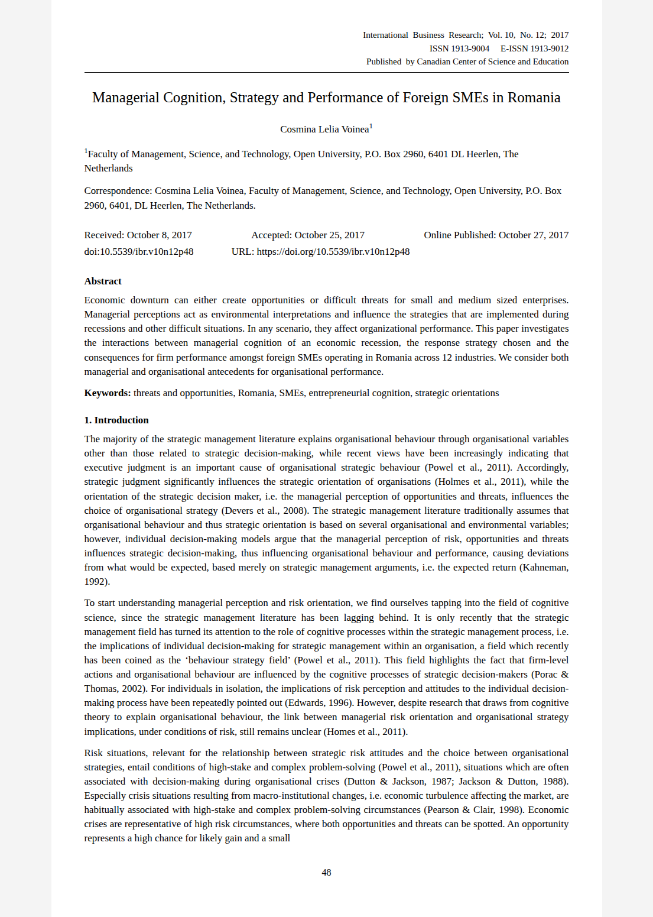International Business Research; Vol. 10, No. 12; 2017
ISSN 1913-9004 E-ISSN 1913-9012
Published by Canadian Center of Science and Education
Managerial Cognition, Strategy and Performance of Foreign SMEs in Romania
Cosmina Lelia Voinea1
1Faculty of Management, Science, and Technology, Open University, P.O. Box 2960, 6401 DL Heerlen, The Netherlands
Correspondence: Cosmina Lelia Voinea, Faculty of Management, Science, and Technology, Open University, P.O. Box 2960, 6401, DL Heerlen, The Netherlands.
Received: October 8, 2017 Accepted: October 25, 2017 Online Published: October 27, 2017
doi:10.5539/ibr.v10n12p48 URL: https://doi.org/10.5539/ibr.v10n12p48
Abstract
Economic downturn can either create opportunities or difficult threats for small and medium sized enterprises. Managerial perceptions act as environmental interpretations and influence the strategies that are implemented during recessions and other difficult situations. In any scenario, they affect organizational performance. This paper investigates the interactions between managerial cognition of an economic recession, the response strategy chosen and the consequences for firm performance amongst foreign SMEs operating in Romania across 12 industries. We consider both managerial and organisational antecedents for organisational performance.
Keywords: threats and opportunities, Romania, SMEs, entrepreneurial cognition, strategic orientations
1. Introduction
The majority of the strategic management literature explains organisational behaviour through organisational variables other than those related to strategic decision-making, while recent views have been increasingly indicating that executive judgment is an important cause of organisational strategic behaviour (Powel et al., 2011). Accordingly, strategic judgment significantly influences the strategic orientation of organisations (Holmes et al., 2011), while the orientation of the strategic decision maker, i.e. the managerial perception of opportunities and threats, influences the choice of organisational strategy (Devers et al., 2008). The strategic management literature traditionally assumes that organisational behaviour and thus strategic orientation is based on several organisational and environmental variables; however, individual decision-making models argue that the managerial perception of risk, opportunities and threats influences strategic decision-making, thus influencing organisational behaviour and performance, causing deviations from what would be expected, based merely on strategic management arguments, i.e. the expected return (Kahneman, 1992).
To start understanding managerial perception and risk orientation, we find ourselves tapping into the field of cognitive science, since the strategic management literature has been lagging behind. It is only recently that the strategic management field has turned its attention to the role of cognitive processes within the strategic management process, i.e. the implications of individual decision-making for strategic management within an organisation, a field which recently has been coined as the ‘behaviour strategy field’ (Powel et al., 2011). This field highlights the fact that firm-level actions and organisational behaviour are influenced by the cognitive processes of strategic decision-makers (Porac & Thomas, 2002). For individuals in isolation, the implications of risk perception and attitudes to the individual decision-making process have been repeatedly pointed out (Edwards, 1996). However, despite research that draws from cognitive theory to explain organisational behaviour, the link between managerial risk orientation and organisational strategy implications, under conditions of risk, still remains unclear (Homes et al., 2011).
Risk situations, relevant for the relationship between strategic risk attitudes and the choice between organisational strategies, entail conditions of high-stake and complex problem-solving (Powel et al., 2011), situations which are often associated with decision-making during organisational crises (Dutton & Jackson, 1987; Jackson & Dutton, 1988). Especially crisis situations resulting from macro-institutional changes, i.e. economic turbulence affecting the market, are habitually associated with high-stake and complex problem-solving circumstances (Pearson & Clair, 1998). Economic crises are representative of high risk circumstances, where both opportunities and threats can be spotted. An opportunity represents a high chance for likely gain and a small
48